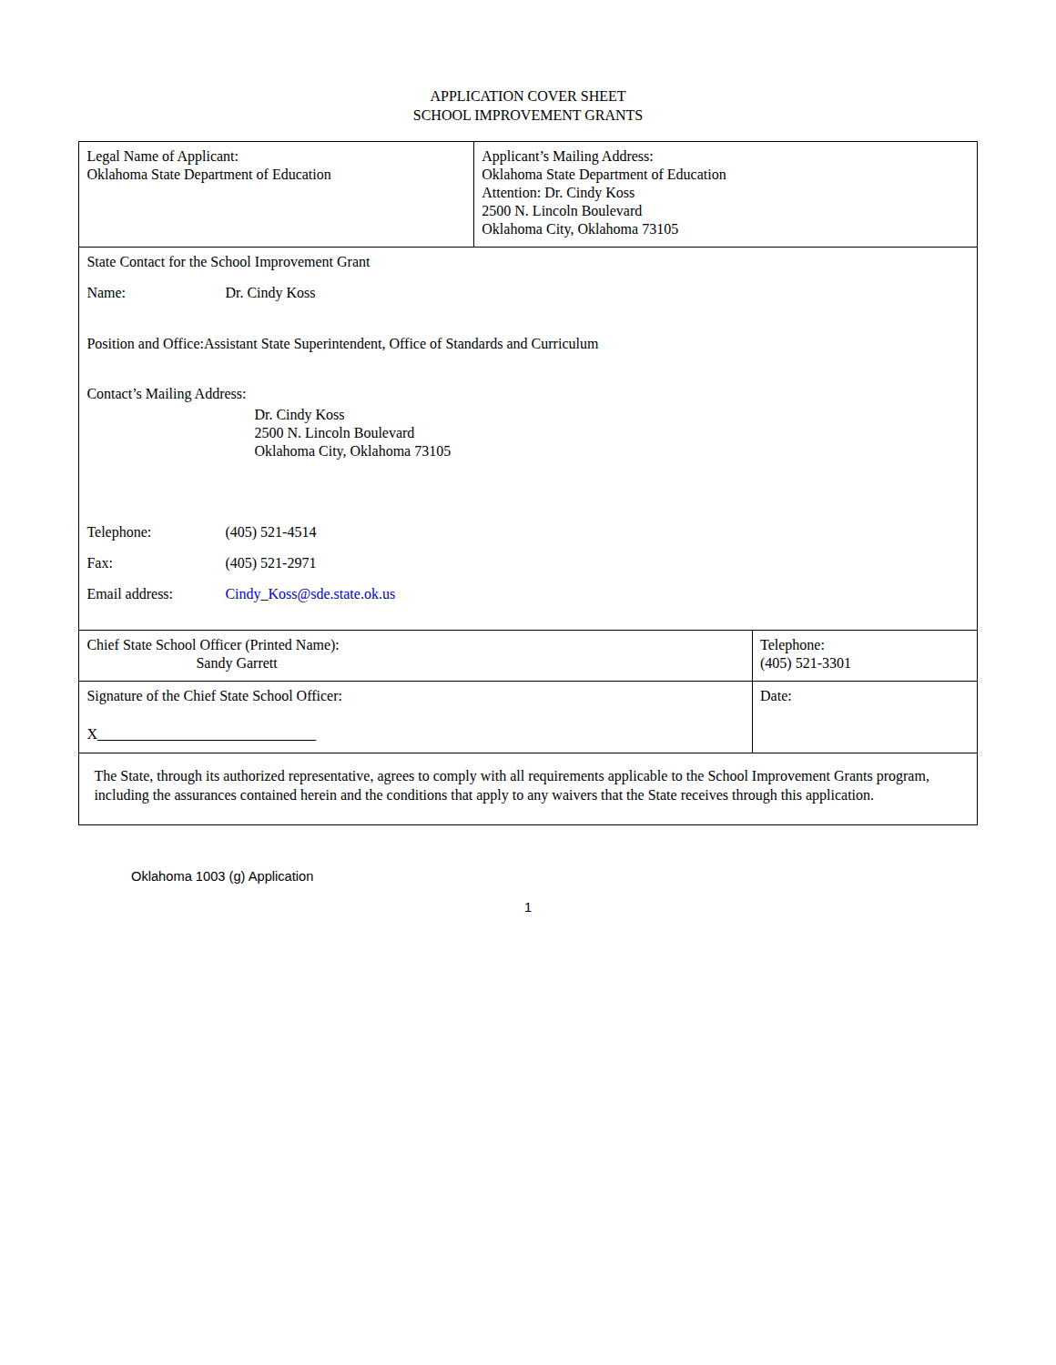APPLICATION COVER SHEET
SCHOOL IMPROVEMENT GRANTS
| Legal Name of Applicant: Oklahoma State Department of Education | Applicant’s Mailing Address: Oklahoma State Department of Education Attention: Dr. Cindy Koss 2500 N. Lincoln Boulevard Oklahoma City, Oklahoma 73105 |
| State Contact for the School Improvement Grant Name: Dr. Cindy Koss Position and Office: Assistant State Superintendent, Office of Standards and Curriculum Contact’s Mailing Address: Dr. Cindy Koss 2500 N. Lincoln Boulevard Oklahoma City, Oklahoma 73105 Telephone: (405) 521-4514 Fax: (405) 521-2971 Email address: Cindy_Koss@sde.state.ok.us |
| Chief State School Officer (Printed Name): Sandy Garrett | Telephone: (405) 521-3301 |
| Signature of the Chief State School Officer: X______________________________ | Date: |
| The State, through its authorized representative, agrees to comply with all requirements applicable to the School Improvement Grants program, including the assurances contained herein and the conditions that apply to any waivers that the State receives through this application. |
Oklahoma 1003 (g) Application
1